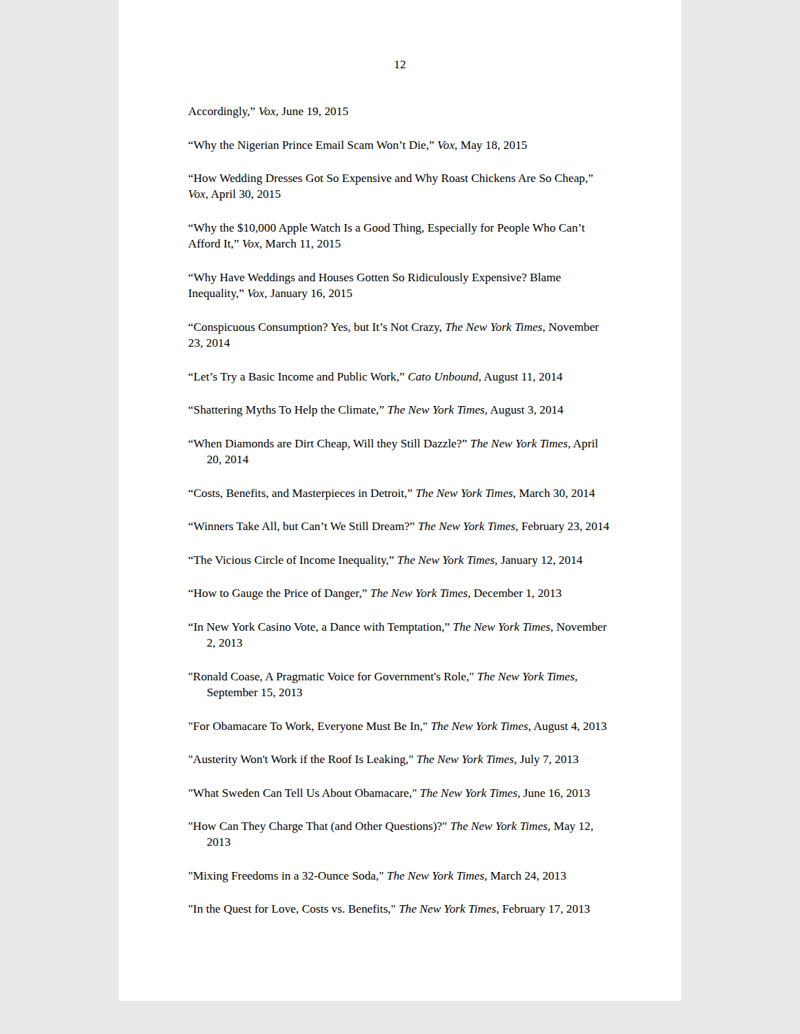12
Accordingly,” Vox, June 19, 2015
“Why the Nigerian Prince Email Scam Won’t Die,” Vox, May 18, 2015
“How Wedding Dresses Got So Expensive and Why Roast Chickens Are So Cheap,” Vox, April 30, 2015
“Why the $10,000 Apple Watch Is a Good Thing, Especially for People Who Can’t Afford It,” Vox, March 11, 2015
“Why Have Weddings and Houses Gotten So Ridiculously Expensive? Blame Inequality,” Vox, January 16, 2015
“Conspicuous Consumption? Yes, but It’s Not Crazy, The New York Times, November 23, 2014
“Let’s Try a Basic Income and Public Work,” Cato Unbound, August 11, 2014
“Shattering Myths To Help the Climate,” The New York Times, August 3, 2014
“When Diamonds are Dirt Cheap, Will they Still Dazzle?” The New York Times, April 20, 2014
“Costs, Benefits, and Masterpieces in Detroit,” The New York Times, March 30, 2014
“Winners Take All, but Can’t We Still Dream?” The New York Times, February 23, 2014
“The Vicious Circle of Income Inequality,” The New York Times, January 12, 2014
“How to Gauge the Price of Danger,” The New York Times, December 1, 2013
“In New York Casino Vote, a Dance with Temptation,” The New York Times, November 2, 2013
"Ronald Coase, A Pragmatic Voice for Government's Role," The New York Times, September 15, 2013
"For Obamacare To Work, Everyone Must Be In," The New York Times, August 4, 2013
"Austerity Won't Work if the Roof Is Leaking," The New York Times, July 7, 2013
"What Sweden Can Tell Us About Obamacare," The New York Times, June 16, 2013
"How Can They Charge That (and Other Questions)?" The New York Times, May 12, 2013
"Mixing Freedoms in a 32-Ounce Soda," The New York Times, March 24, 2013
"In the Quest for Love, Costs vs. Benefits," The New York Times, February 17, 2013